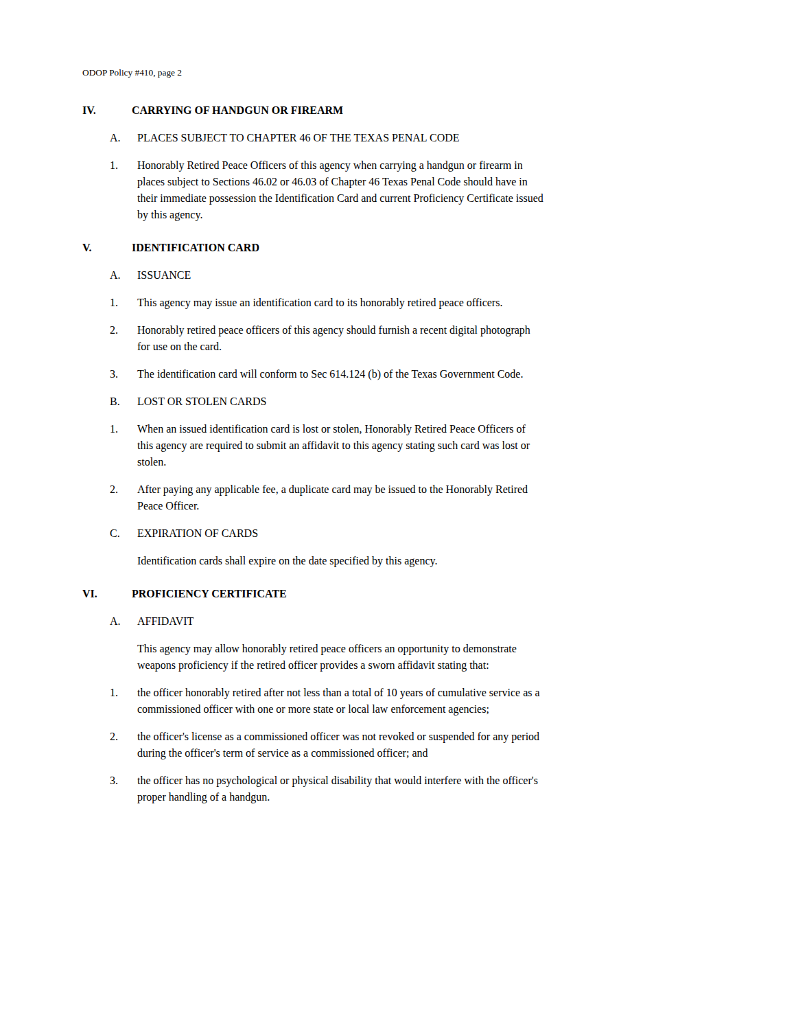ODOP Policy #410, page 2
IV.
CARRYING OF HANDGUN OR FIREARM
A. PLACES SUBJECT TO CHAPTER 46 OF THE TEXAS PENAL CODE
1. Honorably Retired Peace Officers of this agency when carrying a handgun or firearm in places subject to Sections 46.02 or 46.03 of Chapter 46 Texas Penal Code should have in their immediate possession the Identification Card and current Proficiency Certificate issued by this agency.
V.
IDENTIFICATION CARD
A. ISSUANCE
1. This agency may issue an identification card to its honorably retired peace officers.
2. Honorably retired peace officers of this agency should furnish a recent digital photograph for use on the card.
3. The identification card will conform to Sec 614.124 (b) of the Texas Government Code.
B. LOST OR STOLEN CARDS
1. When an issued identification card is lost or stolen, Honorably Retired Peace Officers of this agency are required to submit an affidavit to this agency stating such card was lost or stolen.
2. After paying any applicable fee, a duplicate card may be issued to the Honorably Retired Peace Officer.
C. EXPIRATION OF CARDS
Identification cards shall expire on the date specified by this agency.
VI.
PROFICIENCY CERTIFICATE
A. AFFIDAVIT
This agency may allow honorably retired peace officers an opportunity to demonstrate weapons proficiency if the retired officer provides a sworn affidavit stating that:
1. the officer honorably retired after not less than a total of 10 years of cumulative service as a commissioned officer with one or more state or local law enforcement agencies;
2. the officer's license as a commissioned officer was not revoked or suspended for any period during the officer's term of service as a commissioned officer; and
3. the officer has no psychological or physical disability that would interfere with the officer's proper handling of a handgun.